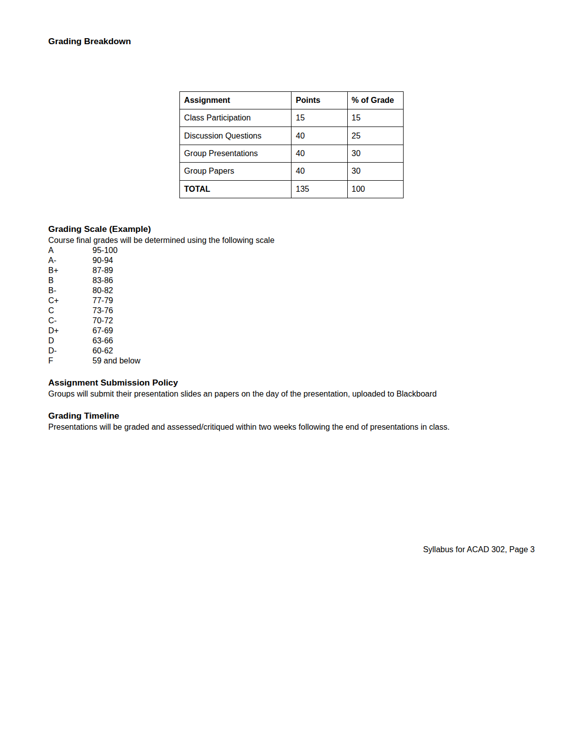Grading Breakdown
| Assignment | Points | % of Grade |
| --- | --- | --- |
| Class Participation | 15 | 15 |
| Discussion Questions | 40 | 25 |
| Group Presentations | 40 | 30 |
| Group Papers | 40 | 30 |
| TOTAL | 135 | 100 |
Grading Scale (Example)
Course final grades will be determined using the following scale
A95-100
A-90-94
B+87-89
B83-86
B-80-82
C+77-79
C73-76
C-70-72
D+67-69
D63-66
D-60-62
F59 and below
Assignment Submission Policy
Groups will submit their presentation slides an papers on the day of the presentation, uploaded to Blackboard
Grading Timeline
Presentations will be graded and assessed/critiqued within two weeks following the end of presentations in class.
Syllabus for ACAD 302, Page 3